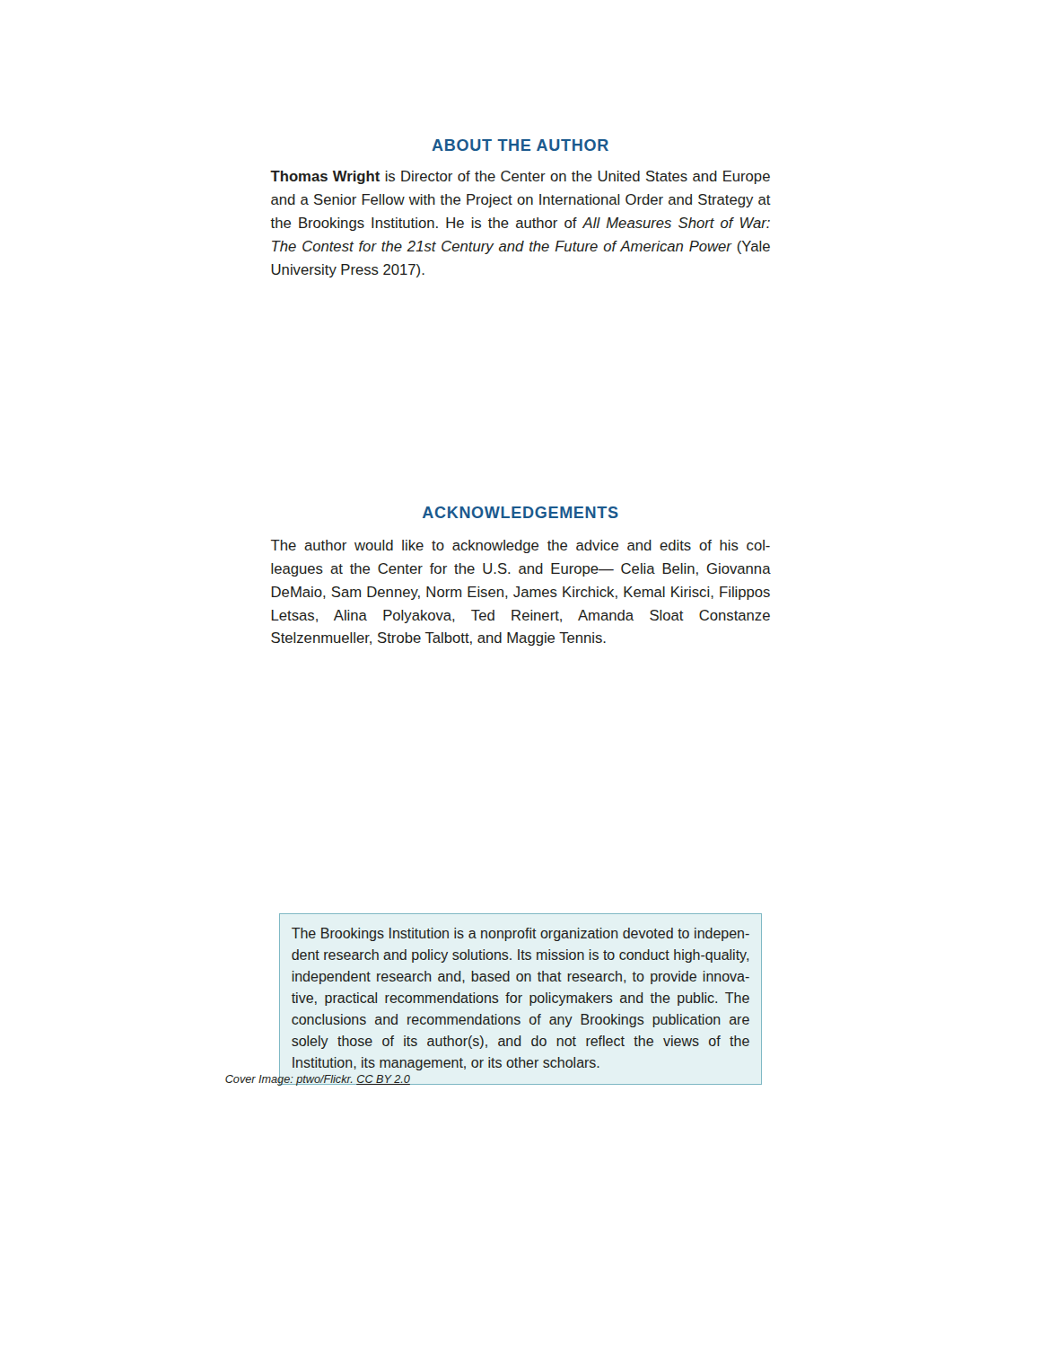About the Author
Thomas Wright is Director of the Center on the United States and Europe and a Senior Fellow with the Project on International Order and Strategy at the Brookings Institution. He is the author of All Measures Short of War: The Contest for the 21st Century and the Future of American Power (Yale University Press 2017).
Acknowledgements
The author would like to acknowledge the advice and edits of his colleagues at the Center for the U.S. and Europe— Celia Belin, Giovanna DeMaio, Sam Denney, Norm Eisen, James Kirchick, Kemal Kirisci, Filippos Letsas, Alina Polyakova, Ted Reinert, Amanda Sloat Constanze Stelzenmueller, Strobe Talbott, and Maggie Tennis.
The Brookings Institution is a nonprofit organization devoted to independent research and policy solutions. Its mission is to conduct high-quality, independent research and, based on that research, to provide innovative, practical recommendations for policymakers and the public. The conclusions and recommendations of any Brookings publication are solely those of its author(s), and do not reflect the views of the Institution, its management, or its other scholars.
Cover Image: ptwo/Flickr. CC BY 2.0